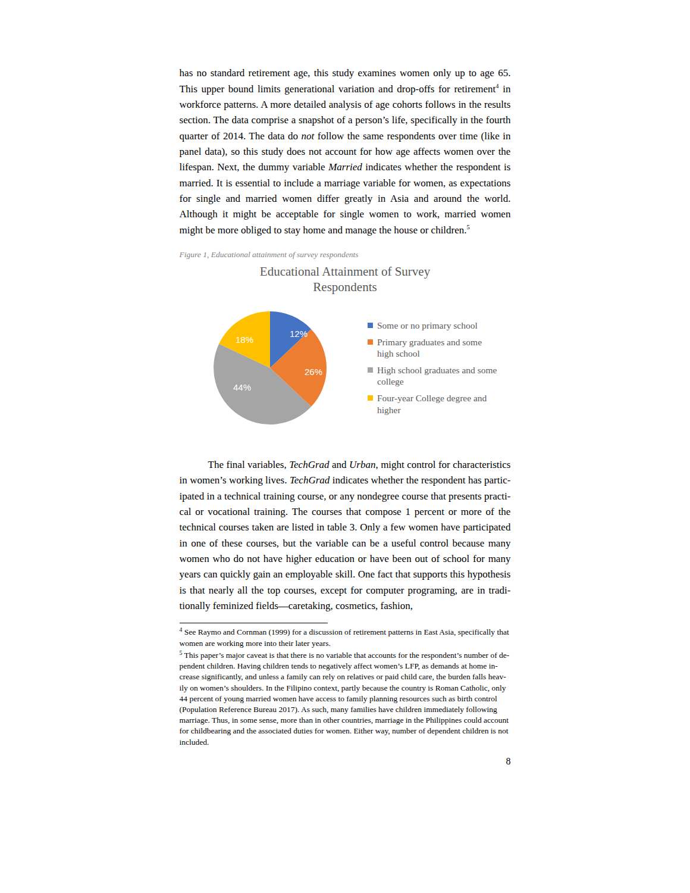has no standard retirement age, this study examines women only up to age 65. This upper bound limits generational variation and drop-offs for retirement4 in workforce patterns. A more detailed analysis of age cohorts follows in the results section. The data comprise a snapshot of a person’s life, specifically in the fourth quarter of 2014. The data do not follow the same respondents over time (like in panel data), so this study does not account for how age affects women over the lifespan. Next, the dummy variable Married indicates whether the respondent is married. It is essential to include a marriage variable for women, as expectations for single and married women differ greatly in Asia and around the world. Although it might be acceptable for single women to work, married women might be more obliged to stay home and manage the house or children.5
Figure 1, Educational attainment of survey respondents
Educational Attainment of Survey Respondents
12% 26% 44% 18%
Some or no primary school
Primary graduates and some high school
High school graduates and some college
Four-year College degree and higher
The final variables, TechGrad and Urban, might control for characteristics in women’s working lives. TechGrad indicates whether the respondent has participated in a technical training course, or any nondegree course that presents practical or vocational training. The courses that compose 1 percent or more of the technical courses taken are listed in table 3. Only a few women have participated in one of these courses, but the variable can be a useful control because many women who do not have higher education or have been out of school for many years can quickly gain an employable skill. One fact that supports this hypothesis is that nearly all the top courses, except for computer programing, are in traditionally feminized fields—caretaking, cosmetics, fashion,
4 See Raymo and Cornman (1999) for a discussion of retirement patterns in East Asia, specifically that women are working more into their later years.
5 This paper’s major caveat is that there is no variable that accounts for the respondent’s number of dependent children. Having children tends to negatively affect women’s LFP, as demands at home increase significantly, and unless a family can rely on relatives or paid child care, the burden falls heavily on women’s shoulders. In the Filipino context, partly because the country is Roman Catholic, only 44 percent of young married women have access to family planning resources such as birth control (Population Reference Bureau 2017). As such, many families have children immediately following marriage. Thus, in some sense, more than in other countries, marriage in the Philippines could account for childbearing and the associated duties for women. Either way, number of dependent children is not included.
8